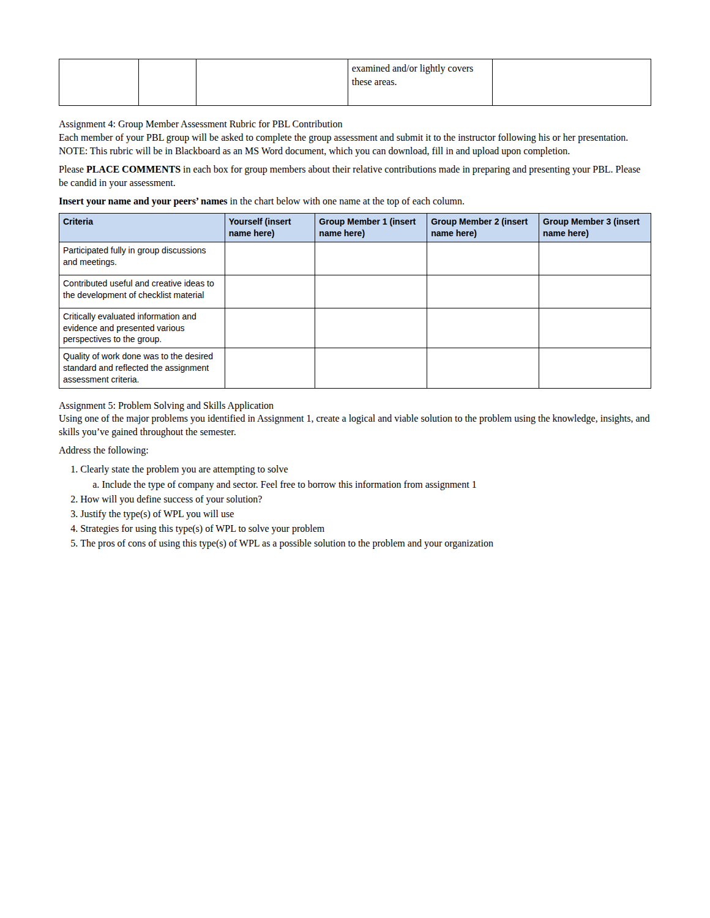| | | | examined and/or lightly covers these areas. | |
Assignment 4: Group Member Assessment Rubric for PBL Contribution
Each member of your PBL group will be asked to complete the group assessment and submit it to the instructor following his or her presentation. NOTE: This rubric will be in Blackboard as an MS Word document, which you can download, fill in and upload upon completion.
Please PLACE COMMENTS in each box for group members about their relative contributions made in preparing and presenting your PBL. Please be candid in your assessment.
Insert your name and your peers’ names in the chart below with one name at the top of each column.
| Criteria | Yourself (insert name here) | Group Member 1 (insert name here) | Group Member 2 (insert name here) | Group Member 3 (insert name here) |
| --- | --- | --- | --- | --- |
| Participated fully in group discussions and meetings. | | | | |
| Contributed useful and creative ideas to the development of checklist material | | | | |
| Critically evaluated information and evidence and presented various perspectives to the group. | | | | |
| Quality of work done was to the desired standard and reflected the assignment assessment criteria. | | | | |
Assignment 5: Problem Solving and Skills Application
Using one of the major problems you identified in Assignment 1, create a logical and viable solution to the problem using the knowledge, insights, and skills you’ve gained throughout the semester.
Address the following:
Clearly state the problem you are attempting to solve
Include the type of company and sector. Feel free to borrow this information from assignment 1
How will you define success of your solution?
Justify the type(s) of WPL you will use
Strategies for using this type(s) of WPL to solve your problem
The pros of cons of using this type(s) of WPL as a possible solution to the problem and your organization